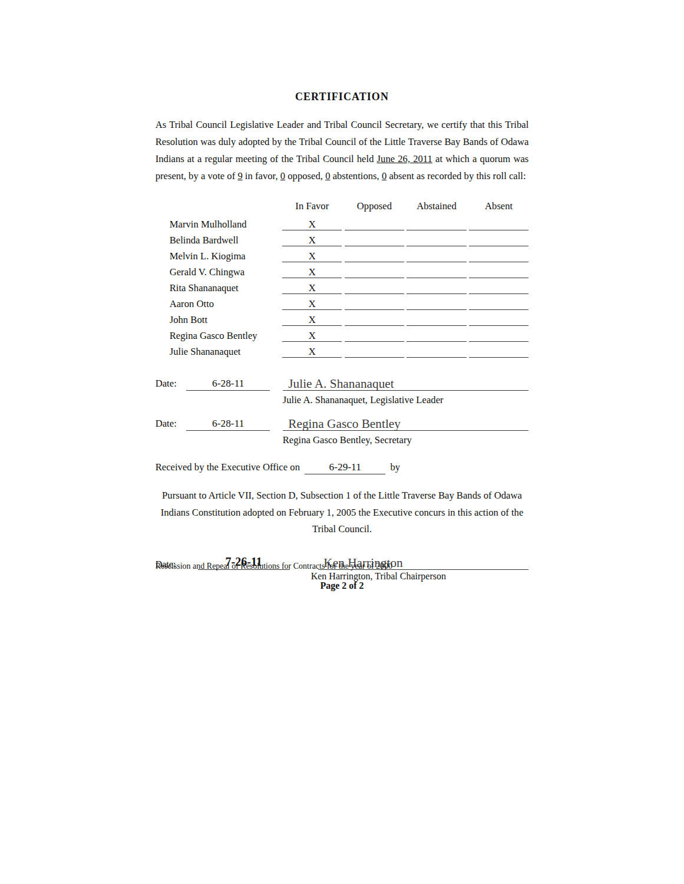CERTIFICATION
As Tribal Council Legislative Leader and Tribal Council Secretary, we certify that this Tribal Resolution was duly adopted by the Tribal Council of the Little Traverse Bay Bands of Odawa Indians at a regular meeting of the Tribal Council held June 26, 2011 at which a quorum was present, by a vote of 9 in favor, 0 opposed, 0 abstentions, 0 absent as recorded by this roll call:
| | In Favor | | Opposed | | Abstained | | Absent |
| --- | --- | --- | --- | --- | --- | --- | --- |
| Marvin Mulholland | X | | | | | | |
| Belinda Bardwell | X | | | | | | |
| Melvin L. Kiogima | X | | | | | | |
| Gerald V. Chingwa | X | | | | | | |
| Rita Shananaquet | X | | | | | | |
| Aaron Otto | X | | | | | | |
| John Bott | X | | | | | | |
| Regina Gasco Bentley | X | | | | | | |
| Julie Shananaquet | X | | | | | | |
Date: 6-28-11 Julie A. Shananaquet
Julie A. Shananaquet, Legislative Leader
Date: 6-28-11 Regina Gasco Bentley
Regina Gasco Bentley, Secretary
Received by the Executive Office on 6-29-11 by
Pursuant to Article VII, Section D, Subsection 1 of the Little Traverse Bay Bands of Odawa Indians Constitution adopted on February 1, 2005 the Executive concurs in this action of the Tribal Council.
Date: 7-26-11 Ken Harrington
Ken Harrington, Tribal Chairperson
Rescission and Repeal of Resolutions for Contracts for the year of 2000
Page 2 of 2